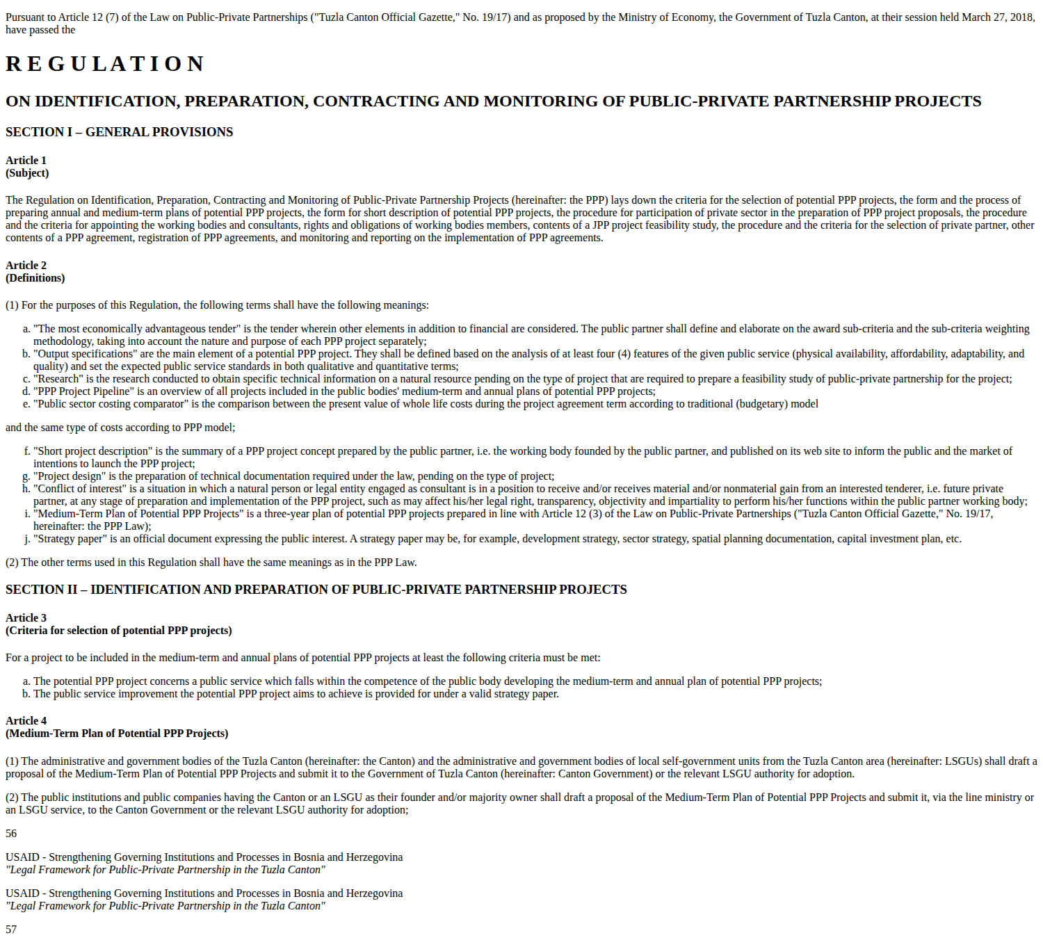Pursuant to Article 12 (7) of the Law on Public-Private Partnerships ("Tuzla Canton Official Gazette," No. 19/17) and as proposed by the Ministry of Economy, the Government of Tuzla Canton, at their session held March 27, 2018, have passed the
R E G U L A T I O N
ON IDENTIFICATION, PREPARATION, CONTRACTING AND MONITORING OF PUBLIC-PRIVATE PARTNERSHIP PROJECTS
SECTION I – GENERAL PROVISIONS
Article 1
(Subject)
The Regulation on Identification, Preparation, Contracting and Monitoring of Public-Private Partnership Projects (hereinafter: the PPP) lays down the criteria for the selection of potential PPP projects, the form and the process of preparing annual and medium-term plans of potential PPP projects, the form for short description of potential PPP projects, the procedure for participation of private sector in the preparation of PPP project proposals, the procedure and the criteria for appointing the working bodies and consultants, rights and obligations of working bodies members, contents of a JPP project feasibility study, the procedure and the criteria for the selection of private partner, other contents of a PPP agreement, registration of PPP agreements, and monitoring and reporting on the implementation of PPP agreements.
Article 2
(Definitions)
(1) For the purposes of this Regulation, the following terms shall have the following meanings:
"The most economically advantageous tender" is the tender wherein other elements in addition to financial are considered. The public partner shall define and elaborate on the award sub-criteria and the sub-criteria weighting methodology, taking into account the nature and purpose of each PPP project separately;
"Output specifications" are the main element of a potential PPP project. They shall be defined based on the analysis of at least four (4) features of the given public service (physical availability, affordability, adaptability, and quality) and set the expected public service standards in both qualitative and quantitative terms;
"Research" is the research conducted to obtain specific technical information on a natural resource pending on the type of project that are required to prepare a feasibility study of public-private partnership for the project;
"PPP Project Pipeline" is an overview of all projects included in the public bodies' medium-term and annual plans of potential PPP projects;
"Public sector costing comparator" is the comparison between the present value of whole life costs during the project agreement term according to traditional (budgetary) model
and the same type of costs according to PPP model;
"Short project description" is the summary of a PPP project concept prepared by the public partner, i.e. the working body founded by the public partner, and published on its web site to inform the public and the market of intentions to launch the PPP project;
"Project design" is the preparation of technical documentation required under the law, pending on the type of project;
"Conflict of interest" is a situation in which a natural person or legal entity engaged as consultant is in a position to receive and/or receives material and/or nonmaterial gain from an interested tenderer, i.e. future private partner, at any stage of preparation and implementation of the PPP project, such as may affect his/her legal right, transparency, objectivity and impartiality to perform his/her functions within the public partner working body;
"Medium-Term Plan of Potential PPP Projects" is a three-year plan of potential PPP projects prepared in line with Article 12 (3) of the Law on Public-Private Partnerships ("Tuzla Canton Official Gazette," No. 19/17, hereinafter: the PPP Law);
"Strategy paper" is an official document expressing the public interest. A strategy paper may be, for example, development strategy, sector strategy, spatial planning documentation, capital investment plan, etc.
(2) The other terms used in this Regulation shall have the same meanings as in the PPP Law.
SECTION II – IDENTIFICATION AND PREPARATION OF PUBLIC-PRIVATE PARTNERSHIP PROJECTS
Article 3
(Criteria for selection of potential PPP projects)
For a project to be included in the medium-term and annual plans of potential PPP projects at least the following criteria must be met:
The potential PPP project concerns a public service which falls within the competence of the public body developing the medium-term and annual plan of potential PPP projects;
The public service improvement the potential PPP project aims to achieve is provided for under a valid strategy paper.
Article 4
(Medium-Term Plan of Potential PPP Projects)
(1) The administrative and government bodies of the Tuzla Canton (hereinafter: the Canton) and the administrative and government bodies of local self-government units from the Tuzla Canton area (hereinafter: LSGUs) shall draft a proposal of the Medium-Term Plan of Potential PPP Projects and submit it to the Government of Tuzla Canton (hereinafter: Canton Government) or the relevant LSGU authority for adoption.
(2) The public institutions and public companies having the Canton or an LSGU as their founder and/or majority owner shall draft a proposal of the Medium-Term Plan of Potential PPP Projects and submit it, via the line ministry or an LSGU service, to the Canton Government or the relevant LSGU authority for adoption;
56
USAID - Strengthening Governing Institutions and Processes in Bosnia and Herzegovina
"Legal Framework for Public-Private Partnership in the Tuzla Canton"
USAID - Strengthening Governing Institutions and Processes in Bosnia and Herzegovina
"Legal Framework for Public-Private Partnership in the Tuzla Canton"
57